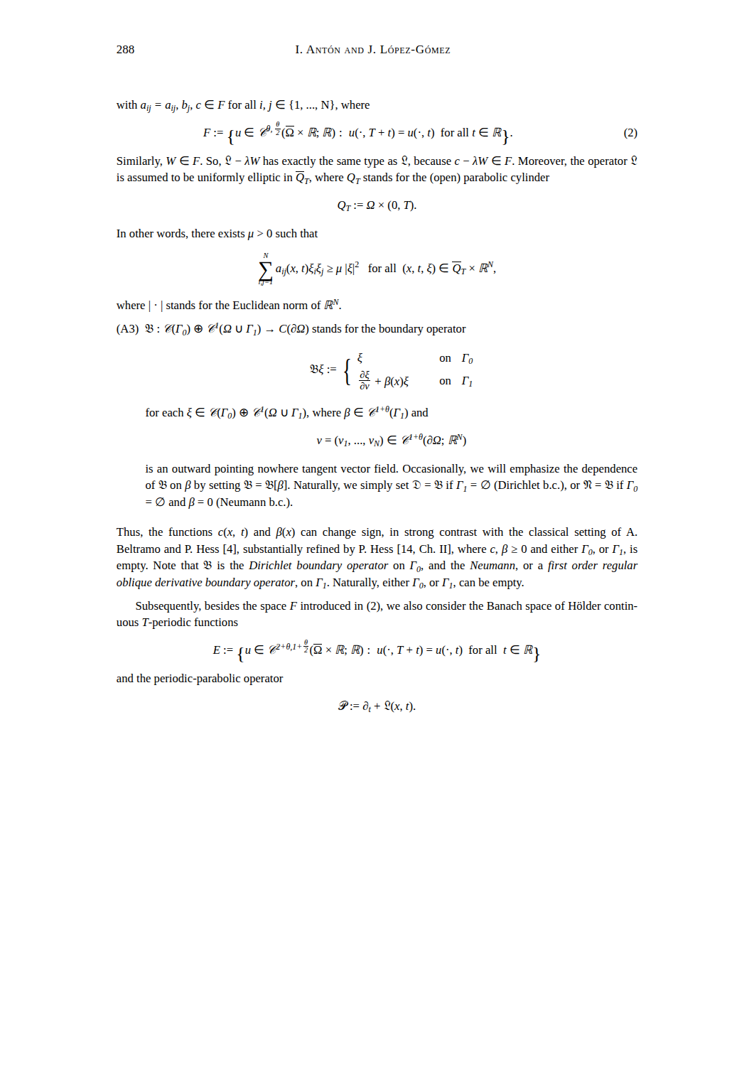288 I. Antón and J. López-Gómez
with aij = aij, bj, c ∈ F for all i, j ∈ {1, ..., N}, where
F := {u ∈ 𝒞θ, θ 2(Ω × ℝ; ℝ): u(·, T + t) = u(·, t) for all t ∈ ℝ}. (2)
Similarly, W ∈ F. So, 𝔏 − λW has exactly the same type as 𝔏, because c − λW ∈ F. Moreover, the operator 𝔏 is assumed to be uniformly elliptic in QT, where QT stands for the (open) parabolic cylinder
QT := Ω × (0, T).
In other words, there exists μ > 0 such that
N∑i,j=1 aij(x, t)ξiξj ≥ μ |ξ|2 for all (x, t, ξ) ∈ QT × ℝN,
where | · | stands for the Euclidean norm of ℝN.
(A3) 𝔅 : 𝒞(Γ0) ⊕ 𝒞1(Ω ∪ Γ1) → C(∂Ω) stands for the boundary operator
𝔅ξ := {
| ξ | on | Γ 0 |
| ∂ ξ ∂ ν + β ( x ) ξ | on | Γ 1 |
for each ξ ∈ 𝒞(Γ0) ⊕ 𝒞1(Ω ∪ Γ1), where β ∈ 𝒞1+θ(Γ1) and
ν = (ν1, ..., νN) ∈ 𝒞1+θ(∂Ω; ℝN)
is an outward pointing nowhere tangent vector field. Occasionally, we will emphasize the dependence of 𝔅 on β by setting 𝔅 = 𝔅[β]. Naturally, we simply set 𝔇 = 𝔅 if Γ1 = ∅ (Dirichlet b.c.), or 𝔑 = 𝔅 if Γ0 = ∅ and β = 0 (Neumann b.c.).
Thus, the functions c(x, t) and β(x) can change sign, in strong contrast with the classical setting of A. Beltramo and P. Hess [4], substantially refined by P. Hess [14, Ch. II], where c, β ≥ 0 and either Γ0, or Γ1, is empty. Note that 𝔅 is the Dirichlet boundary operator on Γ0, and the Neumann, or a first order regular oblique derivative boundary operator, on Γ1. Naturally, either Γ0, or Γ1, can be empty.
Subsequently, besides the space F introduced in (2), we also consider the Banach space of Hölder continuous T-periodic functions
E := {u ∈ 𝒞2+θ,1+θ 2(Ω × ℝ; ℝ): u(·, T + t) = u(·, t) for all t ∈ ℝ}
and the periodic-parabolic operator
𝒫 := ∂t + 𝔏(x, t).